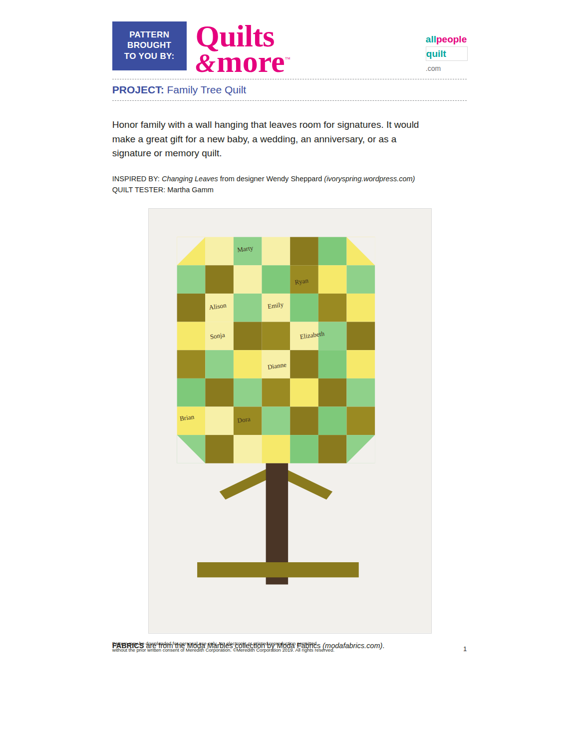PATTERN
BROUGHT
TO YOU BY:
Quilts &more™
all people quilt.com
PROJECT: Family Tree Quilt
Honor family with a wall hanging that leaves room for signatures. It would make a great gift for a new baby, a wedding, an anniversary, or as a signature or memory quilt.
INSPIRED BY: Changing Leaves from designer Wendy Sheppard (ivoryspring.wordpress.com)
QUILT TESTER: Martha Gamm
Marty Ryan Alison Emily Sonja Elizabeth Dianne Brian Dora
FABRICS are from the Moda Marbles collection by Moda Fabrics (modafabrics.com).
Pattern may be downloaded for personal use only. No electronic or printed reproduction permitted
without the prior written consent of Meredith Corporation. ©Meredith Corporation 2019. All rights reserved.
1